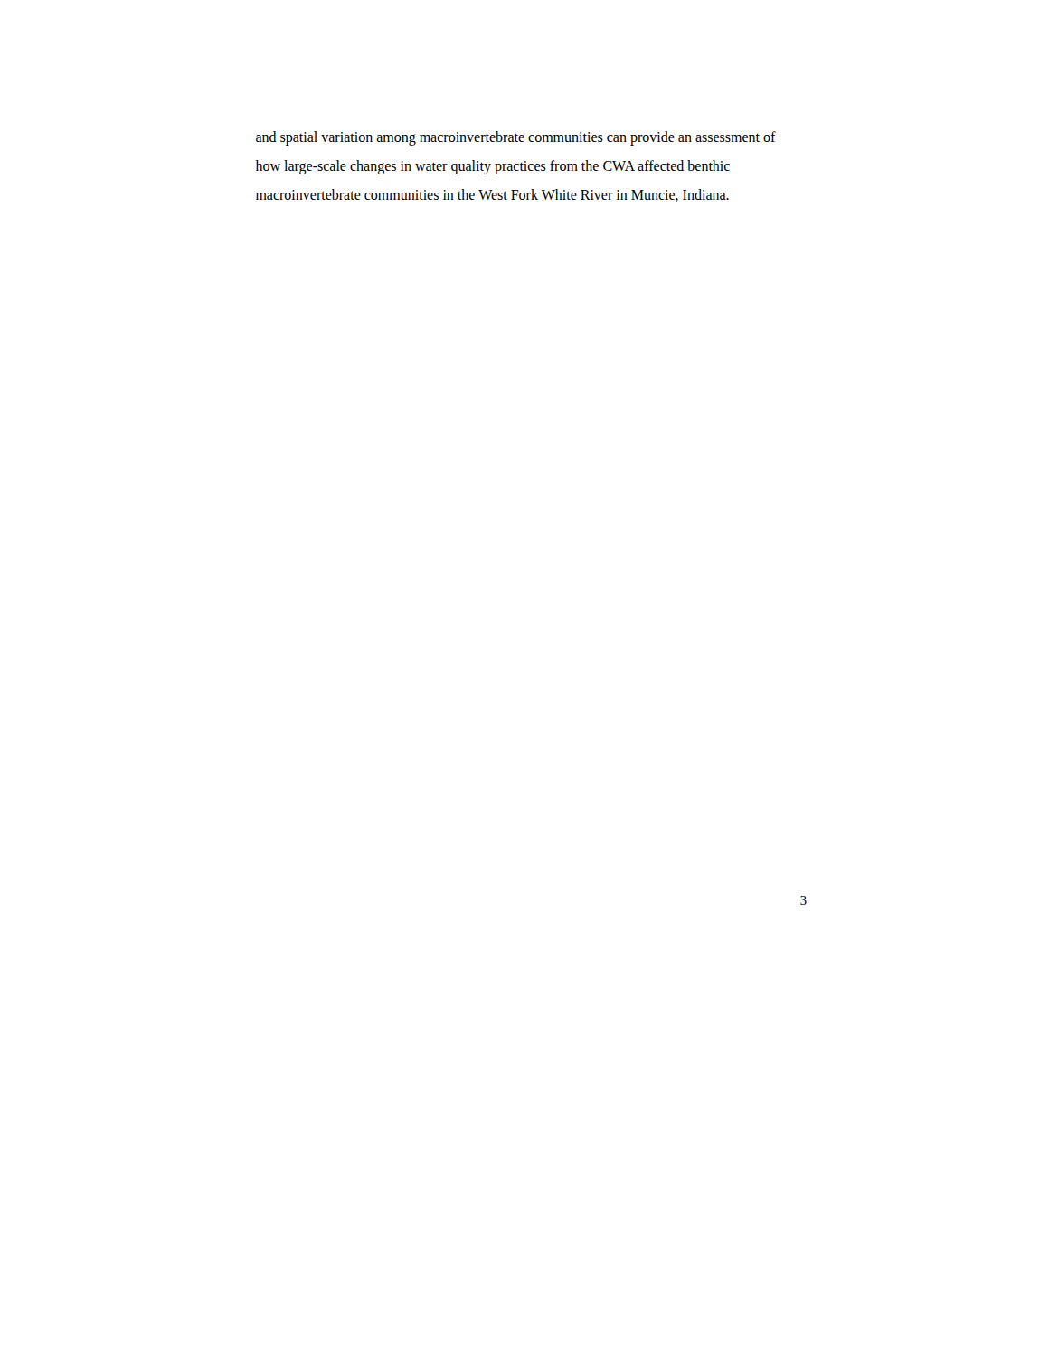and spatial variation among macroinvertebrate communities can provide an assessment of how large-scale changes in water quality practices from the CWA affected benthic macroinvertebrate communities in the West Fork White River in Muncie, Indiana.
3